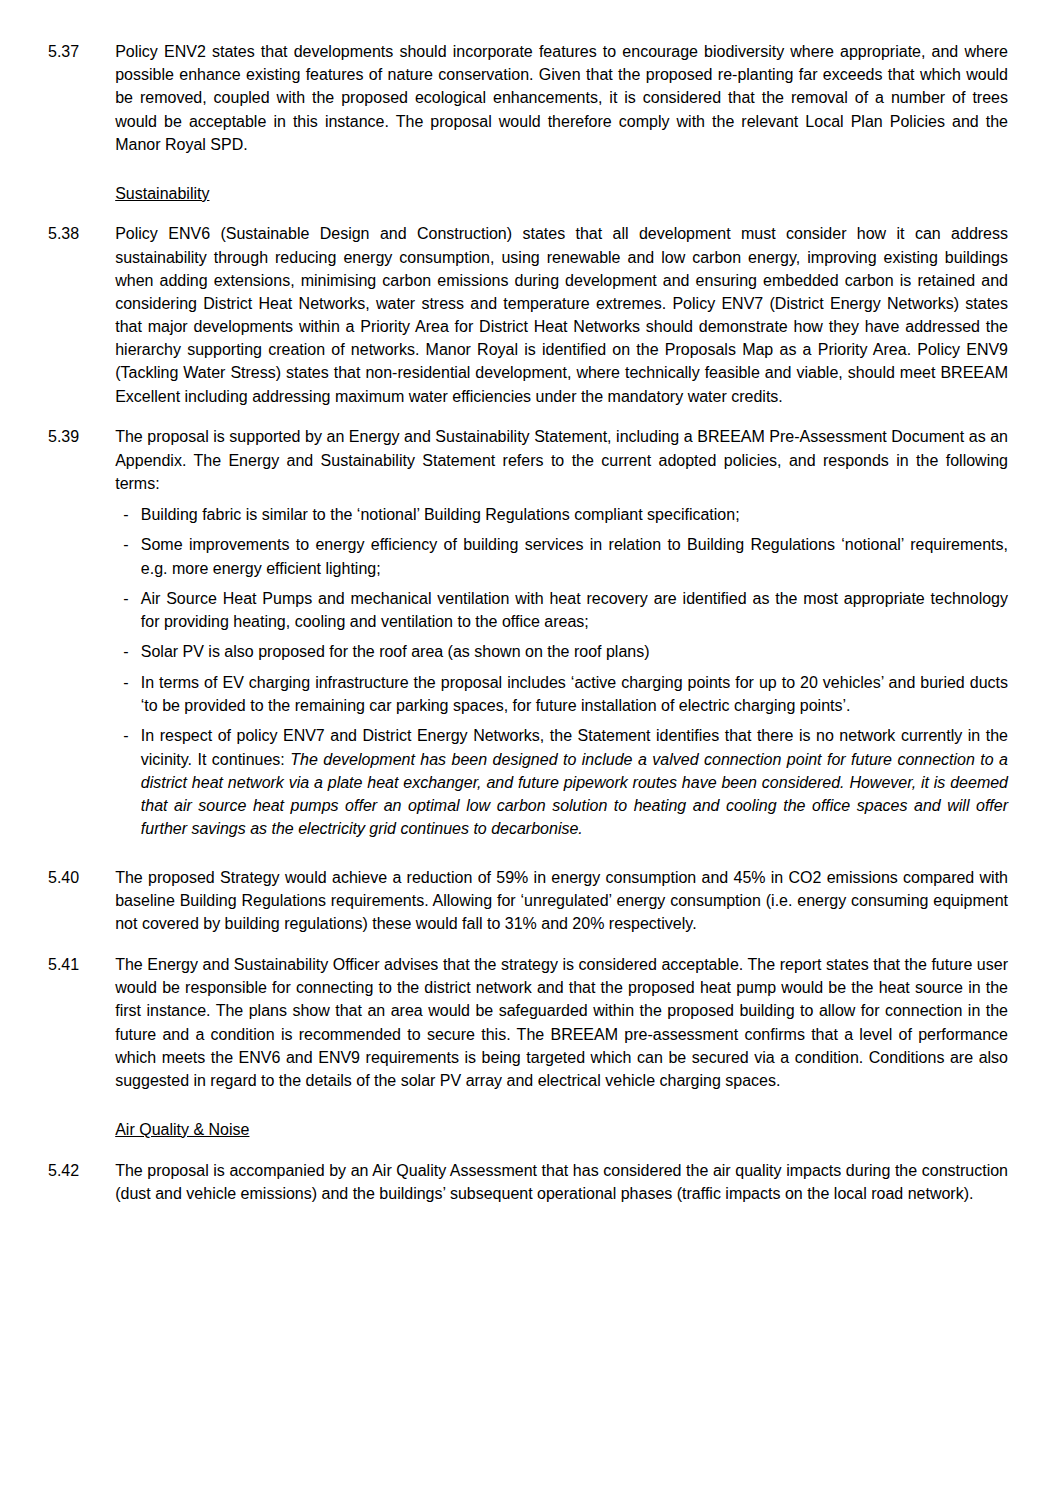5.37
Policy ENV2 states that developments should incorporate features to encourage biodiversity where appropriate, and where possible enhance existing features of nature conservation. Given that the proposed re-planting far exceeds that which would be removed, coupled with the proposed ecological enhancements, it is considered that the removal of a number of trees would be acceptable in this instance. The proposal would therefore comply with the relevant Local Plan Policies and the Manor Royal SPD.
Sustainability
5.38
Policy ENV6 (Sustainable Design and Construction) states that all development must consider how it can address sustainability through reducing energy consumption, using renewable and low carbon energy, improving existing buildings when adding extensions, minimising carbon emissions during development and ensuring embedded carbon is retained and considering District Heat Networks, water stress and temperature extremes. Policy ENV7 (District Energy Networks) states that major developments within a Priority Area for District Heat Networks should demonstrate how they have addressed the hierarchy supporting creation of networks. Manor Royal is identified on the Proposals Map as a Priority Area. Policy ENV9 (Tackling Water Stress) states that non-residential development, where technically feasible and viable, should meet BREEAM Excellent including addressing maximum water efficiencies under the mandatory water credits.
5.39
The proposal is supported by an Energy and Sustainability Statement, including a BREEAM Pre-Assessment Document as an Appendix. The Energy and Sustainability Statement refers to the current adopted policies, and responds in the following terms:
Building fabric is similar to the ‘notional’ Building Regulations compliant specification;
Some improvements to energy efficiency of building services in relation to Building Regulations ‘notional’ requirements, e.g. more energy efficient lighting;
Air Source Heat Pumps and mechanical ventilation with heat recovery are identified as the most appropriate technology for providing heating, cooling and ventilation to the office areas;
Solar PV is also proposed for the roof area (as shown on the roof plans)
In terms of EV charging infrastructure the proposal includes ‘active charging points for up to 20 vehicles’ and buried ducts ‘to be provided to the remaining car parking spaces, for future installation of electric charging points’.
In respect of policy ENV7 and District Energy Networks, the Statement identifies that there is no network currently in the vicinity. It continues: The development has been designed to include a valved connection point for future connection to a district heat network via a plate heat exchanger, and future pipework routes have been considered. However, it is deemed that air source heat pumps offer an optimal low carbon solution to heating and cooling the office spaces and will offer further savings as the electricity grid continues to decarbonise.
5.40
The proposed Strategy would achieve a reduction of 59% in energy consumption and 45% in CO2 emissions compared with baseline Building Regulations requirements. Allowing for ‘unregulated’ energy consumption (i.e. energy consuming equipment not covered by building regulations) these would fall to 31% and 20% respectively.
5.41
The Energy and Sustainability Officer advises that the strategy is considered acceptable. The report states that the future user would be responsible for connecting to the district network and that the proposed heat pump would be the heat source in the first instance. The plans show that an area would be safeguarded within the proposed building to allow for connection in the future and a condition is recommended to secure this. The BREEAM pre-assessment confirms that a level of performance which meets the ENV6 and ENV9 requirements is being targeted which can be secured via a condition. Conditions are also suggested in regard to the details of the solar PV array and electrical vehicle charging spaces.
Air Quality & Noise
5.42
The proposal is accompanied by an Air Quality Assessment that has considered the air quality impacts during the construction (dust and vehicle emissions) and the buildings’ subsequent operational phases (traffic impacts on the local road network).